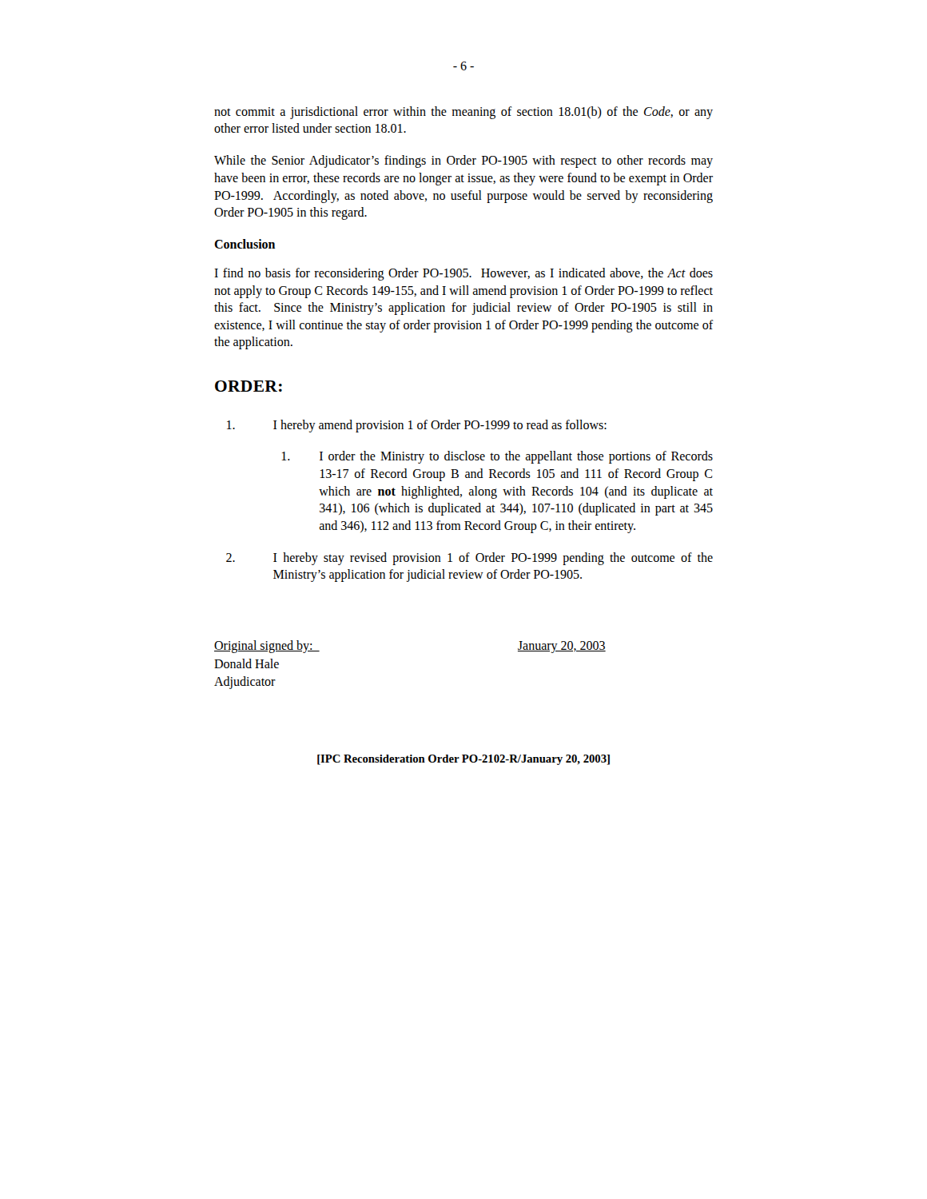- 6 -
not commit a jurisdictional error within the meaning of section 18.01(b) of the Code, or any other error listed under section 18.01.
While the Senior Adjudicator’s findings in Order PO-1905 with respect to other records may have been in error, these records are no longer at issue, as they were found to be exempt in Order PO-1999. Accordingly, as noted above, no useful purpose would be served by reconsidering Order PO-1905 in this regard.
Conclusion
I find no basis for reconsidering Order PO-1905. However, as I indicated above, the Act does not apply to Group C Records 149-155, and I will amend provision 1 of Order PO-1999 to reflect this fact. Since the Ministry’s application for judicial review of Order PO-1905 is still in existence, I will continue the stay of order provision 1 of Order PO-1999 pending the outcome of the application.
ORDER:
1. I hereby amend provision 1 of Order PO-1999 to read as follows:
1. I order the Ministry to disclose to the appellant those portions of Records 13-17 of Record Group B and Records 105 and 111 of Record Group C which are not highlighted, along with Records 104 (and its duplicate at 341), 106 (which is duplicated at 344), 107-110 (duplicated in part at 345 and 346), 112 and 113 from Record Group C, in their entirety.
2. I hereby stay revised provision 1 of Order PO-1999 pending the outcome of the Ministry’s application for judicial review of Order PO-1905.
Original signed by: January 20, 2003
Donald Hale
Adjudicator
[IPC Reconsideration Order PO-2102-R/January 20, 2003]